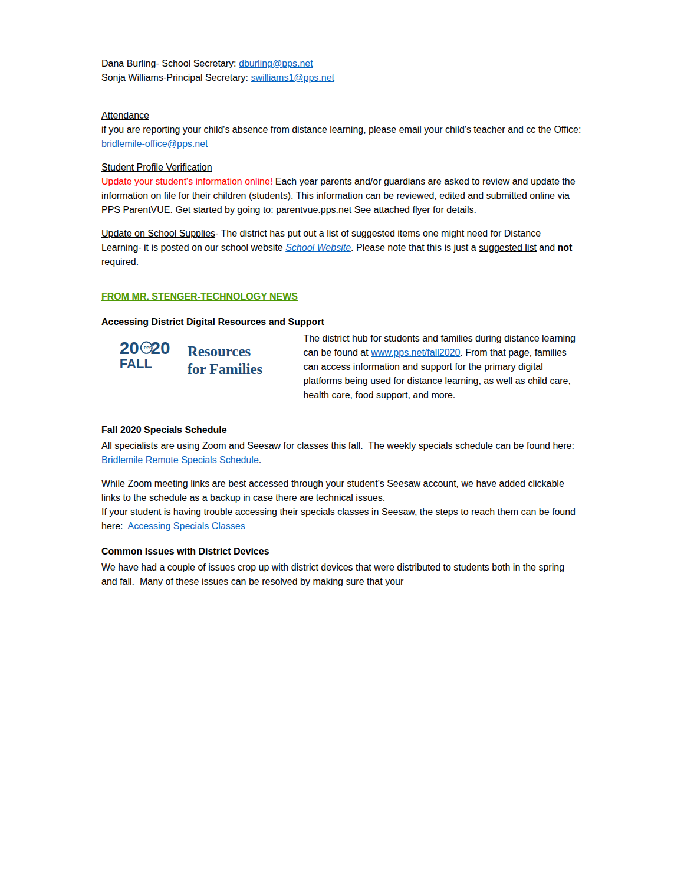Dana Burling- School Secretary: dburling@pps.net
Sonja Williams-Principal Secretary: swilliams1@pps.net
Attendance
if you are reporting your child's absence from distance learning, please email your child's teacher and cc the Office: bridlemile-office@pps.net
Student Profile Verification
Update your student's information online! Each year parents and/or guardians are asked to review and update the information on file for their children (students). This information can be reviewed, edited and submitted online via PPS ParentVUE. Get started by going to: parentvue.pps.net See attached flyer for details.
Update on School Supplies- The district has put out a list of suggested items one might need for Distance Learning- it is posted on our school website School Website. Please note that this is just a suggested list and not required.
FROM MR. STENGER-TECHNOLOGY NEWS
Accessing District Digital Resources and Support
The district hub for students and families during distance learning can be found at www.pps.net/fall2020. From that page, families can access information and support for the primary digital platforms being used for distance learning, as well as child care, health care, food support, and more.
Fall 2020 Specials Schedule
All specialists are using Zoom and Seesaw for classes this fall. The weekly specials schedule can be found here: Bridlemile Remote Specials Schedule.
While Zoom meeting links are best accessed through your student's Seesaw account, we have added clickable links to the schedule as a backup in case there are technical issues.
If your student is having trouble accessing their specials classes in Seesaw, the steps to reach them can be found here: Accessing Specials Classes
Common Issues with District Devices
We have had a couple of issues crop up with district devices that were distributed to students both in the spring and fall. Many of these issues can be resolved by making sure that your